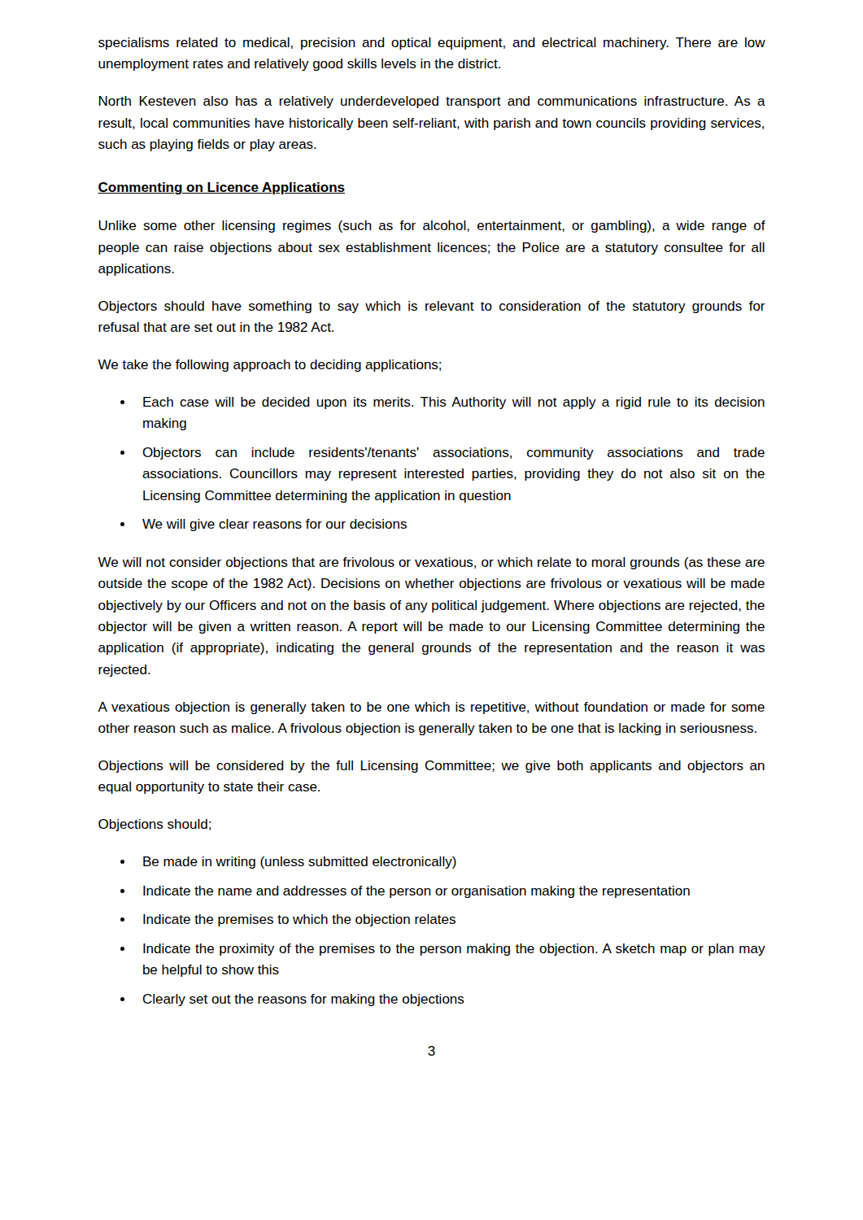specialisms related to medical, precision and optical equipment, and electrical machinery. There are low unemployment rates and relatively good skills levels in the district.
North Kesteven also has a relatively underdeveloped transport and communications infrastructure. As a result, local communities have historically been self-reliant, with parish and town councils providing services, such as playing fields or play areas.
Commenting on Licence Applications
Unlike some other licensing regimes (such as for alcohol, entertainment, or gambling), a wide range of people can raise objections about sex establishment licences; the Police are a statutory consultee for all applications.
Objectors should have something to say which is relevant to consideration of the statutory grounds for refusal that are set out in the 1982 Act.
We take the following approach to deciding applications;
Each case will be decided upon its merits. This Authority will not apply a rigid rule to its decision making
Objectors can include residents'/tenants' associations, community associations and trade associations. Councillors may represent interested parties, providing they do not also sit on the Licensing Committee determining the application in question
We will give clear reasons for our decisions
We will not consider objections that are frivolous or vexatious, or which relate to moral grounds (as these are outside the scope of the 1982 Act). Decisions on whether objections are frivolous or vexatious will be made objectively by our Officers and not on the basis of any political judgement. Where objections are rejected, the objector will be given a written reason. A report will be made to our Licensing Committee determining the application (if appropriate), indicating the general grounds of the representation and the reason it was rejected.
A vexatious objection is generally taken to be one which is repetitive, without foundation or made for some other reason such as malice. A frivolous objection is generally taken to be one that is lacking in seriousness.
Objections will be considered by the full Licensing Committee; we give both applicants and objectors an equal opportunity to state their case.
Objections should;
Be made in writing (unless submitted electronically)
Indicate the name and addresses of the person or organisation making the representation
Indicate the premises to which the objection relates
Indicate the proximity of the premises to the person making the objection. A sketch map or plan may be helpful to show this
Clearly set out the reasons for making the objections
3